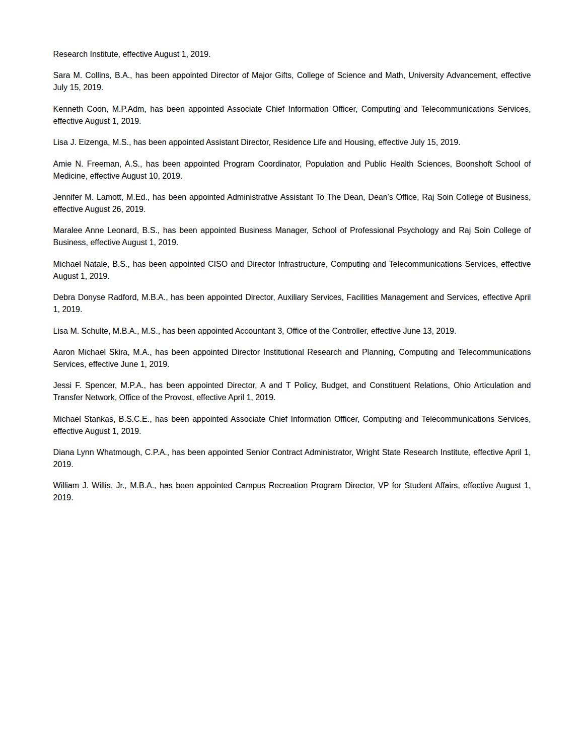Research Institute, effective August 1, 2019.
Sara M. Collins, B.A., has been appointed Director of Major Gifts, College of Science and Math, University Advancement, effective July 15, 2019.
Kenneth Coon, M.P.Adm, has been appointed Associate Chief Information Officer, Computing and Telecommunications Services, effective August 1, 2019.
Lisa J. Eizenga, M.S., has been appointed Assistant Director, Residence Life and Housing, effective July 15, 2019.
Amie N. Freeman, A.S., has been appointed Program Coordinator, Population and Public Health Sciences, Boonshoft School of Medicine, effective August 10, 2019.
Jennifer M. Lamott, M.Ed., has been appointed Administrative Assistant To The Dean, Dean's Office, Raj Soin College of Business, effective August 26, 2019.
Maralee Anne Leonard, B.S., has been appointed Business Manager, School of Professional Psychology and Raj Soin College of Business, effective August 1, 2019.
Michael Natale, B.S., has been appointed CISO and Director Infrastructure, Computing and Telecommunications Services, effective August 1, 2019.
Debra Donyse Radford, M.B.A., has been appointed Director, Auxiliary Services, Facilities Management and Services, effective April 1, 2019.
Lisa M. Schulte, M.B.A., M.S., has been appointed Accountant 3, Office of the Controller, effective June 13, 2019.
Aaron Michael Skira, M.A., has been appointed Director Institutional Research and Planning, Computing and Telecommunications Services, effective June 1, 2019.
Jessi F. Spencer, M.P.A., has been appointed Director, A and T Policy, Budget, and Constituent Relations, Ohio Articulation and Transfer Network, Office of the Provost, effective April 1, 2019.
Michael Stankas, B.S.C.E., has been appointed Associate Chief Information Officer, Computing and Telecommunications Services, effective August 1, 2019.
Diana Lynn Whatmough, C.P.A., has been appointed Senior Contract Administrator, Wright State Research Institute, effective April 1, 2019.
William J. Willis, Jr., M.B.A., has been appointed Campus Recreation Program Director, VP for Student Affairs, effective August 1, 2019.